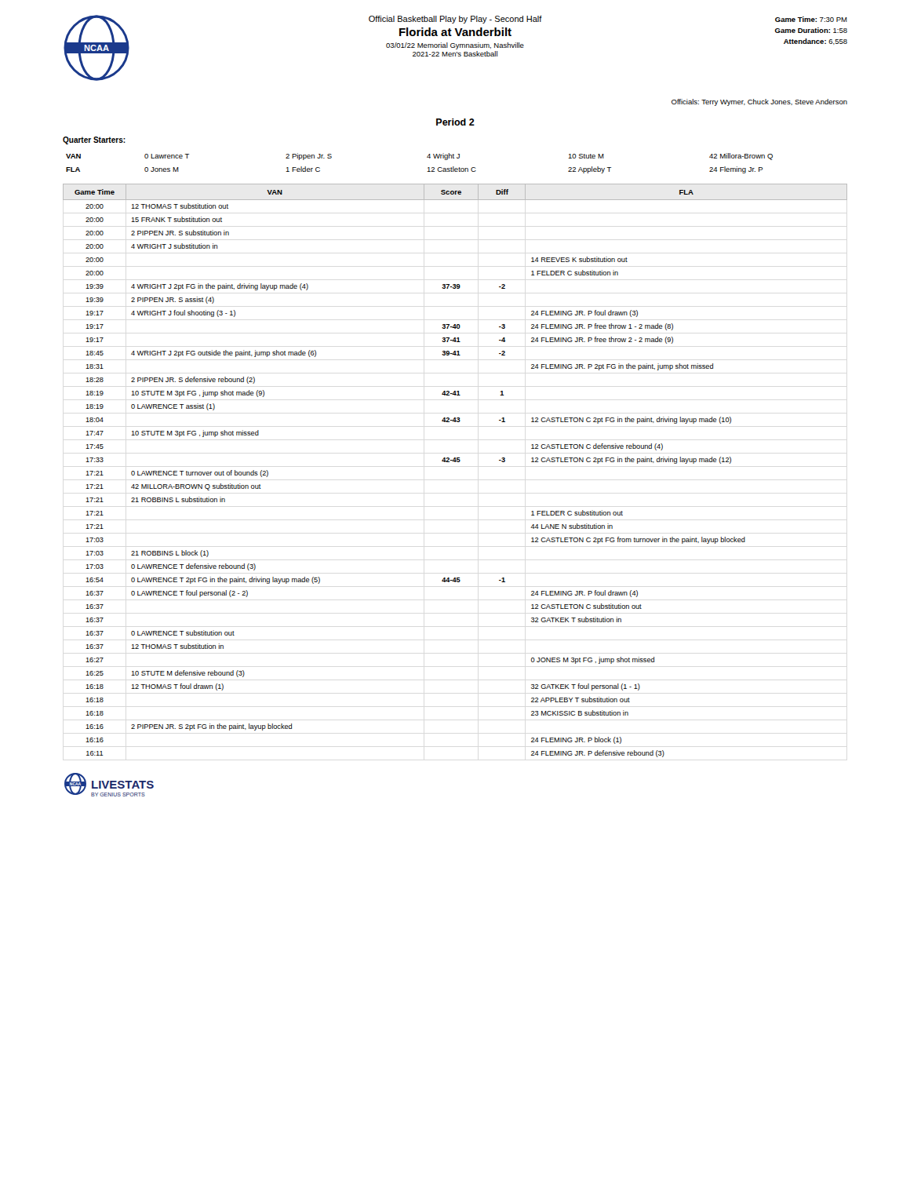NCAA
Official Basketball Play by Play - Second Half
Florida at Vanderbilt
03/01/22 Memorial Gymnasium, Nashville
2021-22 Men's Basketball
Game Time: 7:30 PM
Game Duration: 1:58
Attendance: 6,558
Officials: Terry Wymer, Chuck Jones, Steve Anderson
Period 2
Quarter Starters:
| VAN | 0 Lawrence T | 2 Pippen Jr. S | 4 Wright J | 10 Stute M | 42 Millora-Brown Q |
| FLA | 0 Jones M | 1 Felder C | 12 Castleton C | 22 Appleby T | 24 Fleming Jr. P |
| Game Time | VAN | Score | Diff | FLA |
| --- | --- | --- | --- | --- |
| 20:00 | 12 THOMAS T substitution out | | | |
| 20:00 | 15 FRANK T substitution out | | | |
| 20:00 | 2 PIPPEN JR. S substitution in | | | |
| 20:00 | 4 WRIGHT J substitution in | | | |
| 20:00 | | | | 14 REEVES K substitution out |
| 20:00 | | | | 1 FELDER C substitution in |
| 19:39 | 4 WRIGHT J 2pt FG in the paint, driving layup made (4) | 37-39 | -2 | |
| 19:39 | 2 PIPPEN JR. S assist (4) | | | |
| 19:17 | 4 WRIGHT J foul shooting (3 - 1) | | | 24 FLEMING JR. P foul drawn (3) |
| 19:17 | | 37-40 | -3 | 24 FLEMING JR. P free throw 1 - 2 made (8) |
| 19:17 | | 37-41 | -4 | 24 FLEMING JR. P free throw 2 - 2 made (9) |
| 18:45 | 4 WRIGHT J 2pt FG outside the paint, jump shot made (6) | 39-41 | -2 | |
| 18:31 | | | | 24 FLEMING JR. P 2pt FG in the paint, jump shot missed |
| 18:28 | 2 PIPPEN JR. S defensive rebound (2) | | | |
| 18:19 | 10 STUTE M 3pt FG , jump shot made (9) | 42-41 | 1 | |
| 18:19 | 0 LAWRENCE T assist (1) | | | |
| 18:04 | | 42-43 | -1 | 12 CASTLETON C 2pt FG in the paint, driving layup made (10) |
| 17:47 | 10 STUTE M 3pt FG , jump shot missed | | | |
| 17:45 | | | | 12 CASTLETON C defensive rebound (4) |
| 17:33 | | 42-45 | -3 | 12 CASTLETON C 2pt FG in the paint, driving layup made (12) |
| 17:21 | 0 LAWRENCE T turnover out of bounds (2) | | | |
| 17:21 | 42 MILLORA-BROWN Q substitution out | | | |
| 17:21 | 21 ROBBINS L substitution in | | | |
| 17:21 | | | | 1 FELDER C substitution out |
| 17:21 | | | | 44 LANE N substitution in |
| 17:03 | | | | 12 CASTLETON C 2pt FG from turnover in the paint, layup blocked |
| 17:03 | 21 ROBBINS L block (1) | | | |
| 17:03 | 0 LAWRENCE T defensive rebound (3) | | | |
| 16:54 | 0 LAWRENCE T 2pt FG in the paint, driving layup made (5) | 44-45 | -1 | |
| 16:37 | 0 LAWRENCE T foul personal (2 - 2) | | | 24 FLEMING JR. P foul drawn (4) |
| 16:37 | | | | 12 CASTLETON C substitution out |
| 16:37 | | | | 32 GATKEK T substitution in |
| 16:37 | 0 LAWRENCE T substitution out | | | |
| 16:37 | 12 THOMAS T substitution in | | | |
| 16:27 | | | | 0 JONES M 3pt FG , jump shot missed |
| 16:25 | 10 STUTE M defensive rebound (3) | | | |
| 16:18 | 12 THOMAS T foul drawn (1) | | | 32 GATKEK T foul personal (1 - 1) |
| 16:18 | | | | 22 APPLEBY T substitution out |
| 16:18 | | | | 23 MCKISSIC B substitution in |
| 16:16 | 2 PIPPEN JR. S 2pt FG in the paint, layup blocked | | | |
| 16:16 | | | | 24 FLEMING JR. P block (1) |
| 16:11 | | | | 24 FLEMING JR. P defensive rebound (3) |
NCAA LIVESTATS BY GENIUS SPORTS